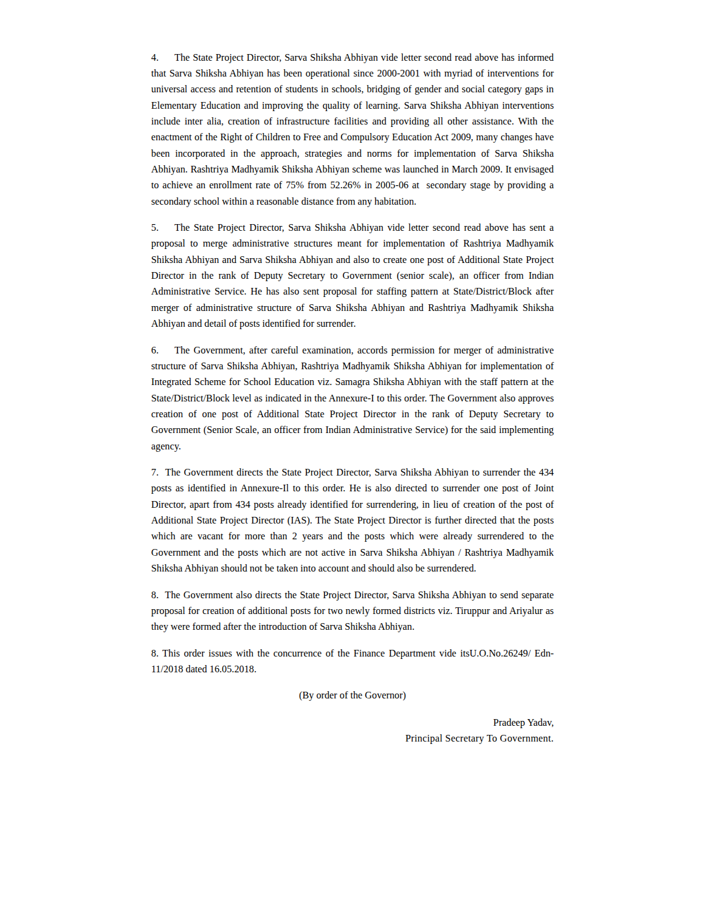4. The State Project Director, Sarva Shiksha Abhiyan vide letter second read above has informed that Sarva Shiksha Abhiyan has been operational since 2000-2001 with myriad of interventions for universal access and retention of students in schools, bridging of gender and social category gaps in Elementary Education and improving the quality of learning. Sarva Shiksha Abhiyan interventions include inter alia, creation of infrastructure facilities and providing all other assistance. With the enactment of the Right of Children to Free and Compulsory Education Act 2009, many changes have been incorporated in the approach, strategies and norms for implementation of Sarva Shiksha Abhiyan. Rashtriya Madhyamik Shiksha Abhiyan scheme was launched in March 2009. It envisaged to achieve an enrollment rate of 75% from 52.26% in 2005-06 at secondary stage by providing a secondary school within a reasonable distance from any habitation.
5. The State Project Director, Sarva Shiksha Abhiyan vide letter second read above has sent a proposal to merge administrative structures meant for implementation of Rashtriya Madhyamik Shiksha Abhiyan and Sarva Shiksha Abhiyan and also to create one post of Additional State Project Director in the rank of Deputy Secretary to Government (senior scale), an officer from Indian Administrative Service. He has also sent proposal for staffing pattern at State/District/Block after merger of administrative structure of Sarva Shiksha Abhiyan and Rashtriya Madhyamik Shiksha Abhiyan and detail of posts identified for surrender.
6. The Government, after careful examination, accords permission for merger of administrative structure of Sarva Shiksha Abhiyan, Rashtriya Madhyamik Shiksha Abhiyan for implementation of Integrated Scheme for School Education viz. Samagra Shiksha Abhiyan with the staff pattern at the State/District/Block level as indicated in the Annexure-I to this order. The Government also approves creation of one post of Additional State Project Director in the rank of Deputy Secretary to Government (Senior Scale, an officer from Indian Administrative Service) for the said implementing agency.
7. The Government directs the State Project Director, Sarva Shiksha Abhiyan to surrender the 434 posts as identified in Annexure-Il to this order. He is also directed to surrender one post of Joint Director, apart from 434 posts already identified for surrendering, in lieu of creation of the post of Additional State Project Director (IAS). The State Project Director is further directed that the posts which are vacant for more than 2 years and the posts which were already surrendered to the Government and the posts which are not active in Sarva Shiksha Abhiyan / Rashtriya Madhyamik Shiksha Abhiyan should not be taken into account and should also be surrendered.
8. The Government also directs the State Project Director, Sarva Shiksha Abhiyan to send separate proposal for creation of additional posts for two newly formed districts viz. Tiruppur and Ariyalur as they were formed after the introduction of Sarva Shiksha Abhiyan.
8. This order issues with the concurrence of the Finance Department vide itsU.O.No.26249/ Edn-11/2018 dated 16.05.2018.
(By order of the Governor)
Pradeep Yadav, Principal Secretary To Government.